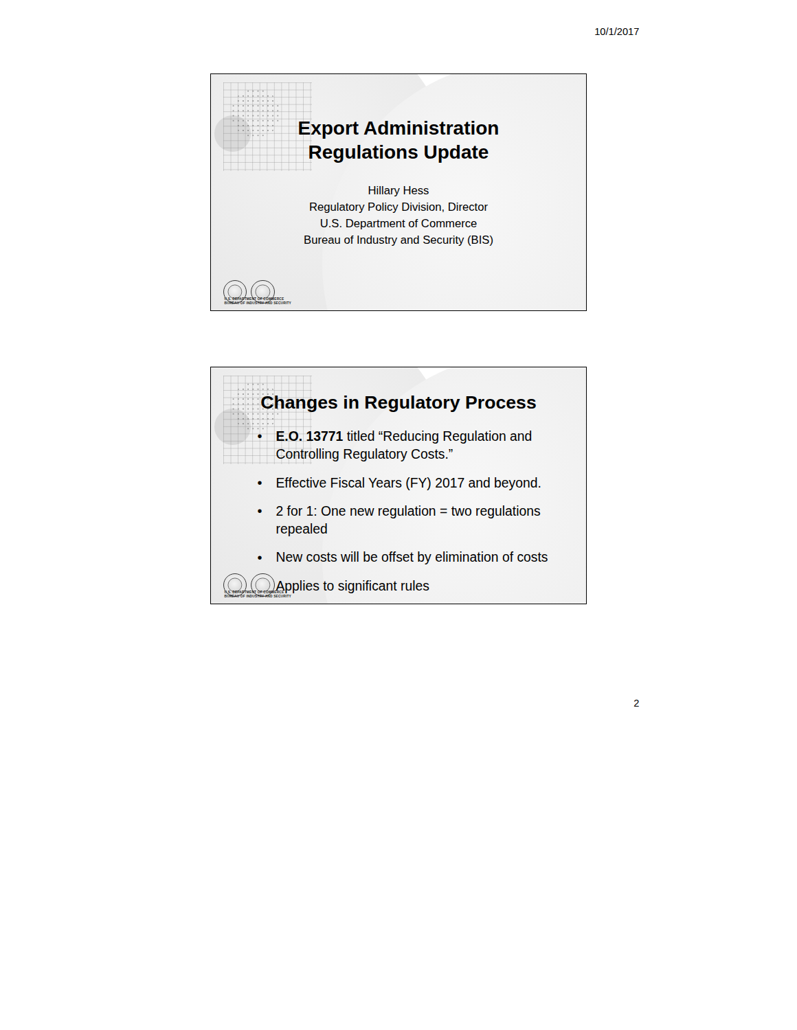10/1/2017
Export Administration Regulations Update
Hillary Hess
Regulatory Policy Division, Director
U.S. Department of Commerce
Bureau of Industry and Security (BIS)
U.S. DEPARTMENT OF COMMERCE BUREAU OF INDUSTRY AND SECURITY
Changes in Regulatory Process
E.O. 13771 titled “Reducing Regulation and Controlling Regulatory Costs.”
Effective Fiscal Years (FY) 2017 and beyond.
2 for 1: One new regulation = two regulations repealed
New costs will be offset by elimination of costs
Applies to significant rules
U.S. DEPARTMENT OF COMMERCE BUREAU OF INDUSTRY AND SECURITY
2